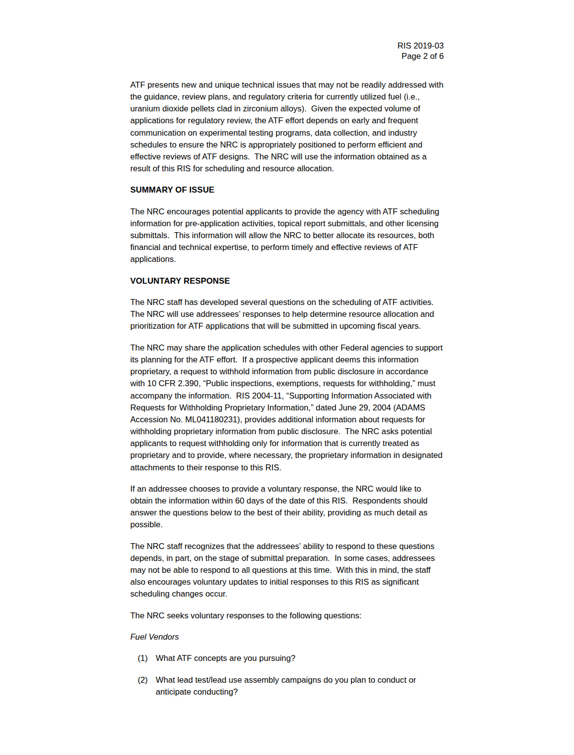RIS 2019-03
Page 2 of 6
ATF presents new and unique technical issues that may not be readily addressed with the guidance, review plans, and regulatory criteria for currently utilized fuel (i.e., uranium dioxide pellets clad in zirconium alloys). Given the expected volume of applications for regulatory review, the ATF effort depends on early and frequent communication on experimental testing programs, data collection, and industry schedules to ensure the NRC is appropriately positioned to perform efficient and effective reviews of ATF designs. The NRC will use the information obtained as a result of this RIS for scheduling and resource allocation.
Summary of Issue
The NRC encourages potential applicants to provide the agency with ATF scheduling information for pre-application activities, topical report submittals, and other licensing submittals. This information will allow the NRC to better allocate its resources, both financial and technical expertise, to perform timely and effective reviews of ATF applications.
Voluntary Response
The NRC staff has developed several questions on the scheduling of ATF activities. The NRC will use addressees’ responses to help determine resource allocation and prioritization for ATF applications that will be submitted in upcoming fiscal years.
The NRC may share the application schedules with other Federal agencies to support its planning for the ATF effort. If a prospective applicant deems this information proprietary, a request to withhold information from public disclosure in accordance with 10 CFR 2.390, “Public inspections, exemptions, requests for withholding,” must accompany the information. RIS 2004-11, “Supporting Information Associated with Requests for Withholding Proprietary Information,” dated June 29, 2004 (ADAMS Accession No. ML041180231), provides additional information about requests for withholding proprietary information from public disclosure. The NRC asks potential applicants to request withholding only for information that is currently treated as proprietary and to provide, where necessary, the proprietary information in designated attachments to their response to this RIS.
If an addressee chooses to provide a voluntary response, the NRC would like to obtain the information within 60 days of the date of this RIS. Respondents should answer the questions below to the best of their ability, providing as much detail as possible.
The NRC staff recognizes that the addressees’ ability to respond to these questions depends, in part, on the stage of submittal preparation. In some cases, addressees may not be able to respond to all questions at this time. With this in mind, the staff also encourages voluntary updates to initial responses to this RIS as significant scheduling changes occur.
The NRC seeks voluntary responses to the following questions:
Fuel Vendors
(1) What ATF concepts are you pursuing?
(2) What lead test/lead use assembly campaigns do you plan to conduct or anticipate conducting?